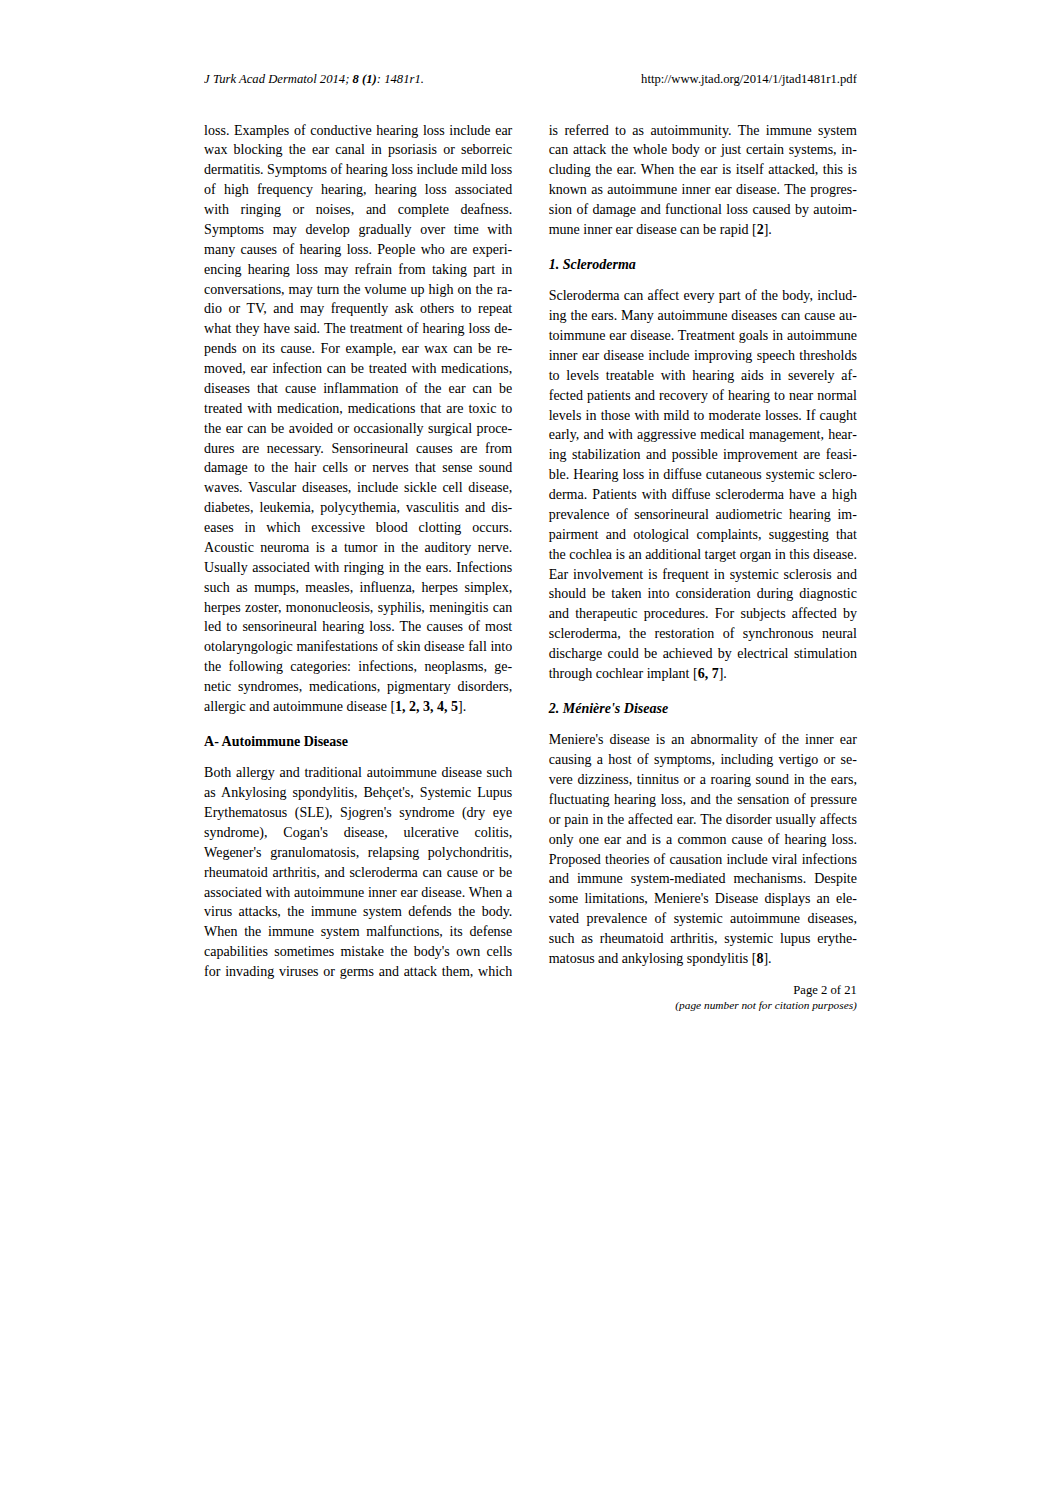J Turk Acad Dermatol 2014; 8 (1): 1481r1.
http://www.jtad.org/2014/1/jtad1481r1.pdf
loss. Examples of conductive hearing loss include ear wax blocking the ear canal in psoriasis or seborreic dermatitis. Symptoms of hearing loss include mild loss of high frequency hearing, hearing loss associated with ringing or noises, and complete deafness. Symptoms may develop gradually over time with many causes of hearing loss. People who are experiencing hearing loss may refrain from taking part in conversations, may turn the volume up high on the radio or TV, and may frequently ask others to repeat what they have said. The treatment of hearing loss depends on its cause. For example, ear wax can be removed, ear infection can be treated with medications, diseases that cause inflammation of the ear can be treated with medication, medications that are toxic to the ear can be avoided or occasionally surgical procedures are necessary. Sensorineural causes are from damage to the hair cells or nerves that sense sound waves. Vascular diseases, include sickle cell disease, diabetes, leukemia, polycythemia, vasculitis and diseases in which excessive blood clotting occurs. Acoustic neuroma is a tumor in the auditory nerve. Usually associated with ringing in the ears. Infections such as mumps, measles, influenza, herpes simplex, herpes zoster, mononucleosis, syphilis, meningitis can led to sensorineural hearing loss. The causes of most otolaryngologic manifestations of skin disease fall into the following categories: infections, neoplasms, genetic syndromes, medications, pigmentary disorders, allergic and autoimmune disease [1, 2, 3, 4, 5].
A- Autoimmune Disease
Both allergy and traditional autoimmune disease such as Ankylosing spondylitis, Behçet's, Systemic Lupus Erythematosus (SLE), Sjogren's syndrome (dry eye syndrome), Cogan's disease, ulcerative colitis, Wegener's granulomatosis, relapsing polychondritis, rheumatoid arthritis, and scleroderma can cause or be associated with autoimmune inner ear disease. When a virus attacks, the immune system defends the body. When the immune system malfunctions, its defense capabilities sometimes mistake the body's own cells for invading viruses or germs and attack them, which is referred to as autoimmunity. The immune system can attack the whole body or just certain systems, including the ear. When the ear is itself attacked, this is known as autoimmune inner ear disease. The progression of damage and functional loss caused by autoimmune inner ear disease can be rapid [2].
1. Scleroderma
Scleroderma can affect every part of the body, including the ears. Many autoimmune diseases can cause autoimmune ear disease. Treatment goals in autoimmune inner ear disease include improving speech thresholds to levels treatable with hearing aids in severely affected patients and recovery of hearing to near normal levels in those with mild to moderate losses. If caught early, and with aggressive medical management, hearing stabilization and possible improvement are feasible. Hearing loss in diffuse cutaneous systemic scleroderma. Patients with diffuse scleroderma have a high prevalence of sensorineural audiometric hearing impairment and otological complaints, suggesting that the cochlea is an additional target organ in this disease. Ear involvement is frequent in systemic sclerosis and should be taken into consideration during diagnostic and therapeutic procedures. For subjects affected by scleroderma, the restoration of synchronous neural discharge could be achieved by electrical stimulation through cochlear implant [6, 7].
2. Ménière's Disease
Meniere's disease is an abnormality of the inner ear causing a host of symptoms, including vertigo or severe dizziness, tinnitus or a roaring sound in the ears, fluctuating hearing loss, and the sensation of pressure or pain in the affected ear. The disorder usually affects only one ear and is a common cause of hearing loss. Proposed theories of causation include viral infections and immune system-mediated mechanisms. Despite some limitations, Meniere's Disease displays an elevated prevalence of systemic autoimmune diseases, such as rheumatoid arthritis, systemic lupus erythematosus and ankylosing spondylitis [8].
Page 2 of 21
(page number not for citation purposes)